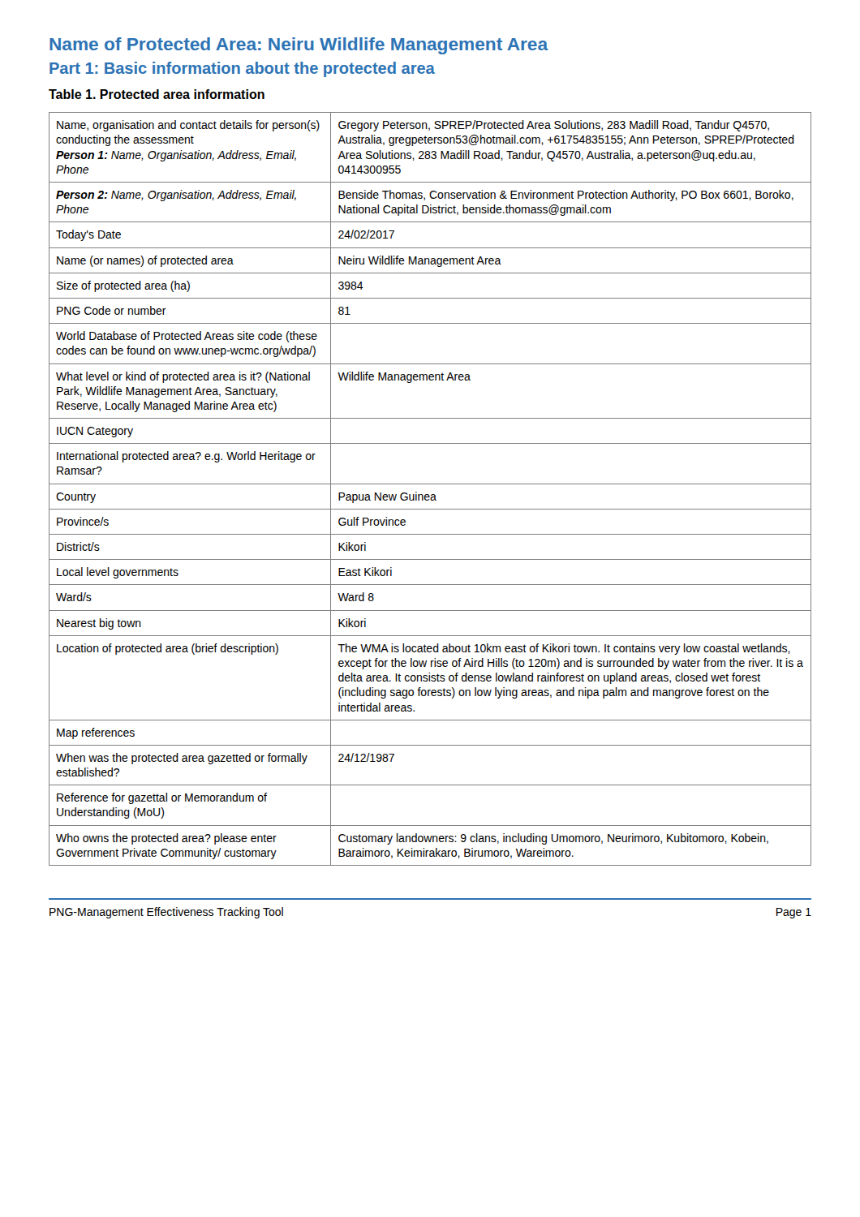Name of Protected Area: Neiru Wildlife Management Area
Part 1: Basic information about the protected area
Table 1. Protected area information
| Name, organisation and contact details for person(s) conducting the assessment Person 1: Name, Organisation, Address, Email, Phone | Gregory Peterson, SPREP/Protected Area Solutions, 283 Madill Road, Tandur Q4570, Australia, gregpeterson53@hotmail.com, +61754835155; Ann Peterson, SPREP/Protected Area Solutions, 283 Madill Road, Tandur, Q4570, Australia, a.peterson@uq.edu.au, 0414300955 |
| Person 2: Name, Organisation, Address, Email, Phone | Benside Thomas, Conservation & Environment Protection Authority, PO Box 6601, Boroko, National Capital District, benside.thomass@gmail.com |
| Today's Date | 24/02/2017 |
| Name (or names) of protected area | Neiru Wildlife Management Area |
| Size of protected area (ha) | 3984 |
| PNG Code or number | 81 |
| World Database of Protected Areas site code (these codes can be found on www.unep-wcmc.org/wdpa/) | |
| What level or kind of protected area is it? (National Park, Wildlife Management Area, Sanctuary, Reserve, Locally Managed Marine Area etc) | Wildlife Management Area |
| IUCN Category | |
| International protected area? e.g. World Heritage or Ramsar? | |
| Country | Papua New Guinea |
| Province/s | Gulf Province |
| District/s | Kikori |
| Local level governments | East Kikori |
| Ward/s | Ward 8 |
| Nearest big town | Kikori |
| Location of protected area (brief description) | The WMA is located about 10km east of Kikori town. It contains very low coastal wetlands, except for the low rise of Aird Hills (to 120m) and is surrounded by water from the river. It is a delta area. It consists of dense lowland rainforest on upland areas, closed wet forest (including sago forests) on low lying areas, and nipa palm and mangrove forest on the intertidal areas. |
| Map references | |
| When was the protected area gazetted or formally established? | 24/12/1987 |
| Reference for gazettal or Memorandum of Understanding (MoU) | |
| Who owns the protected area? please enter Government Private Community/ customary | Customary landowners: 9 clans, including Umomoro, Neurimoro, Kubitomoro, Kobein, Baraimoro, Keimirakaro, Birumoro, Wareimoro. |
PNG-Management Effectiveness Tracking Tool Page 1